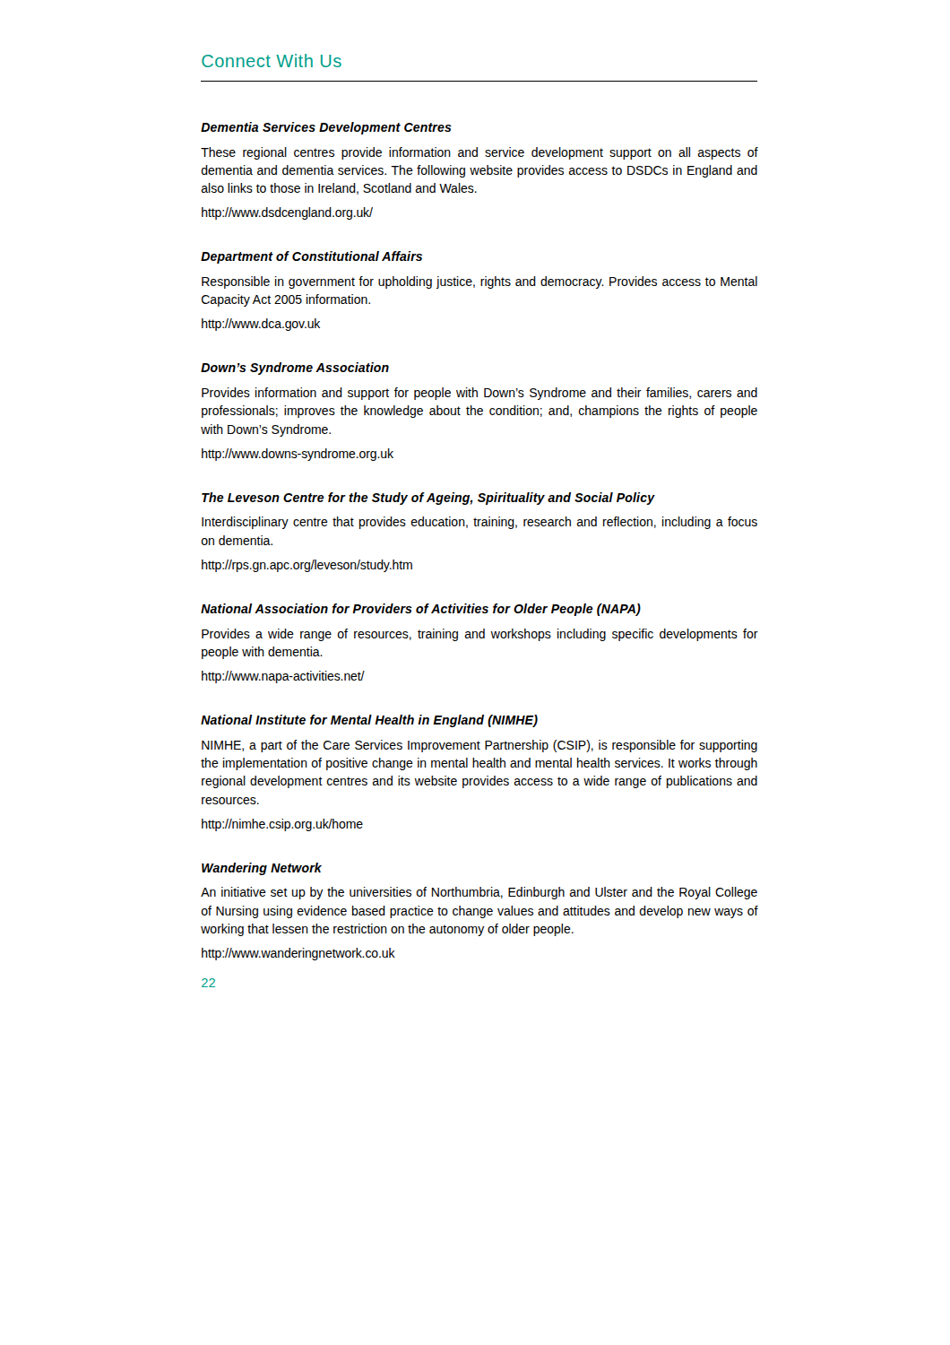Connect With Us
Dementia Services Development Centres
These regional centres provide information and service development support on all aspects of dementia and dementia services. The following website provides access to DSDCs in England and also links to those in Ireland, Scotland and Wales.
http://www.dsdcengland.org.uk/
Department of Constitutional Affairs
Responsible in government for upholding justice, rights and democracy. Provides access to Mental Capacity Act 2005 information.
http://www.dca.gov.uk
Down’s Syndrome Association
Provides information and support for people with Down’s Syndrome and their families, carers and professionals; improves the knowledge about the condition; and, champions the rights of people with Down’s Syndrome.
http://www.downs-syndrome.org.uk
The Leveson Centre for the Study of Ageing, Spirituality and Social Policy
Interdisciplinary centre that provides education, training, research and reflection, including a focus on dementia.
http://rps.gn.apc.org/leveson/study.htm
National Association for Providers of Activities for Older People (NAPA)
Provides a wide range of resources, training and workshops including specific developments for people with dementia.
http://www.napa-activities.net/
National Institute for Mental Health in England (NIMHE)
NIMHE, a part of the Care Services Improvement Partnership (CSIP), is responsible for supporting the implementation of positive change in mental health and mental health services. It works through regional development centres and its website provides access to a wide range of publications and resources.
http://nimhe.csip.org.uk/home
Wandering Network
An initiative set up by the universities of Northumbria, Edinburgh and Ulster and the Royal College of Nursing using evidence based practice to change values and attitudes and develop new ways of working that lessen the restriction on the autonomy of older people.
http://www.wanderingnetwork.co.uk
22